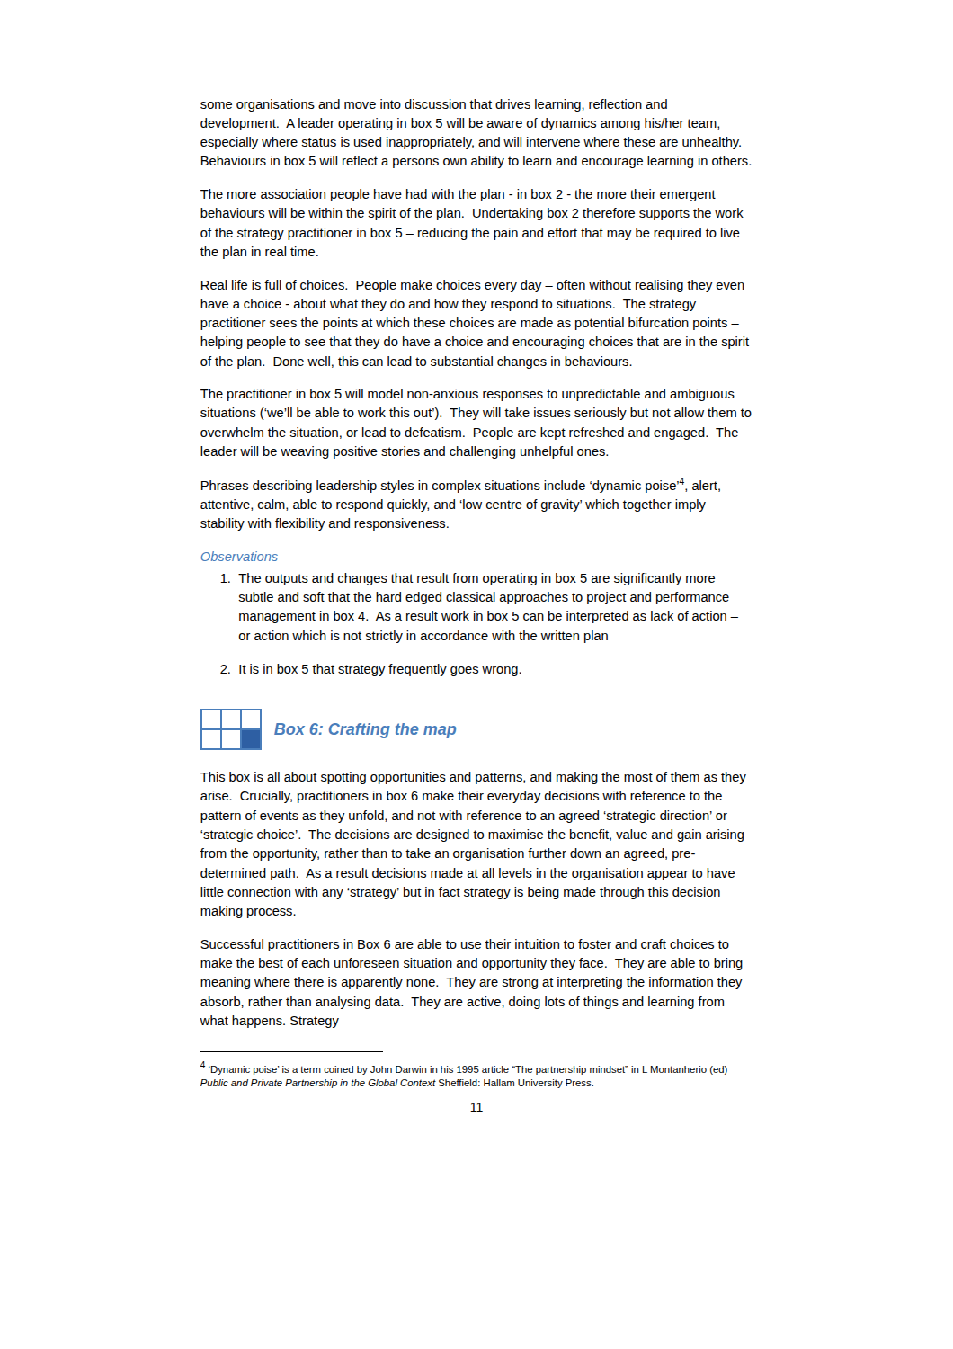some organisations and move into discussion that drives learning, reflection and development. A leader operating in box 5 will be aware of dynamics among his/her team, especially where status is used inappropriately, and will intervene where these are unhealthy. Behaviours in box 5 will reflect a persons own ability to learn and encourage learning in others.
The more association people have had with the plan - in box 2 - the more their emergent behaviours will be within the spirit of the plan. Undertaking box 2 therefore supports the work of the strategy practitioner in box 5 – reducing the pain and effort that may be required to live the plan in real time.
Real life is full of choices. People make choices every day – often without realising they even have a choice - about what they do and how they respond to situations. The strategy practitioner sees the points at which these choices are made as potential bifurcation points – helping people to see that they do have a choice and encouraging choices that are in the spirit of the plan. Done well, this can lead to substantial changes in behaviours.
The practitioner in box 5 will model non-anxious responses to unpredictable and ambiguous situations (‘we’ll be able to work this out’). They will take issues seriously but not allow them to overwhelm the situation, or lead to defeatism. People are kept refreshed and engaged. The leader will be weaving positive stories and challenging unhelpful ones.
Phrases describing leadership styles in complex situations include ‘dynamic poise’4, alert, attentive, calm, able to respond quickly, and ‘low centre of gravity’ which together imply stability with flexibility and responsiveness.
Observations
The outputs and changes that result from operating in box 5 are significantly more subtle and soft that the hard edged classical approaches to project and performance management in box 4. As a result work in box 5 can be interpreted as lack of action – or action which is not strictly in accordance with the written plan
It is in box 5 that strategy frequently goes wrong.
Box 6: Crafting the map
This box is all about spotting opportunities and patterns, and making the most of them as they arise. Crucially, practitioners in box 6 make their everyday decisions with reference to the pattern of events as they unfold, and not with reference to an agreed ‘strategic direction’ or ‘strategic choice’. The decisions are designed to maximise the benefit, value and gain arising from the opportunity, rather than to take an organisation further down an agreed, pre-determined path. As a result decisions made at all levels in the organisation appear to have little connection with any ‘strategy’ but in fact strategy is being made through this decision making process.
Successful practitioners in Box 6 are able to use their intuition to foster and craft choices to make the best of each unforeseen situation and opportunity they face. They are able to bring meaning where there is apparently none. They are strong at interpreting the information they absorb, rather than analysing data. They are active, doing lots of things and learning from what happens. Strategy
4 ‘Dynamic poise’ is a term coined by John Darwin in his 1995 article “The partnership mindset” in L Montanherio (ed) Public and Private Partnership in the Global Context Sheffield: Hallam University Press.
11